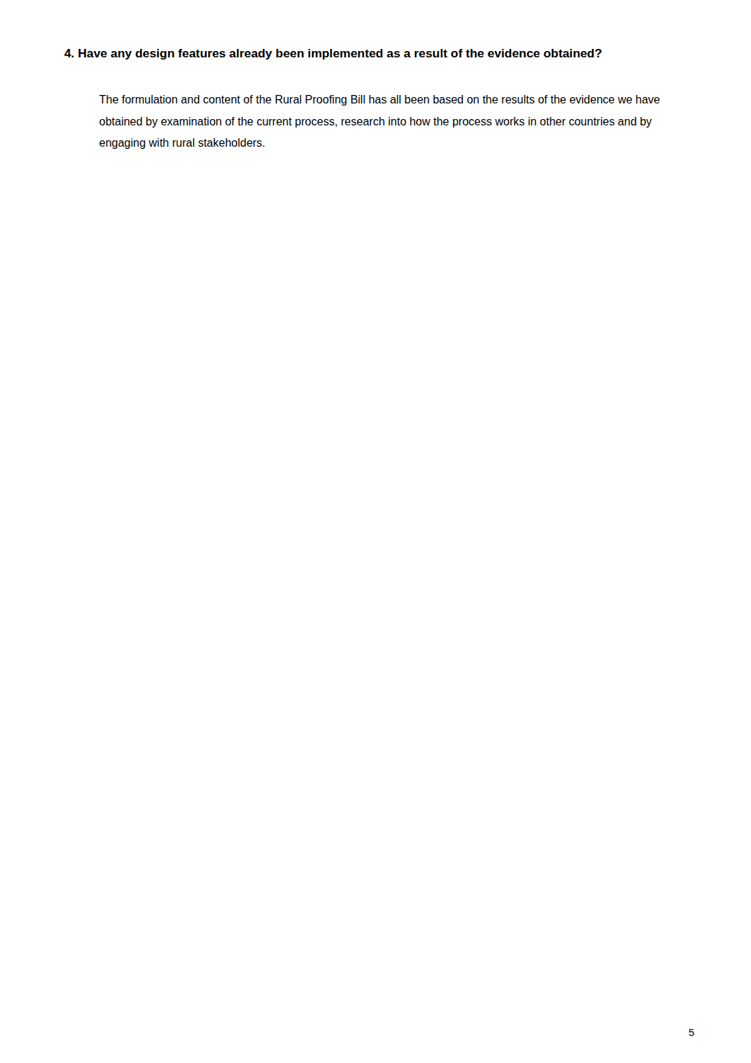Have any design features already been implemented as a result of the evidence obtained?
The formulation and content of the Rural Proofing Bill has all been based on the results of the evidence we have obtained by examination of the current process, research into how the process works in other countries and by engaging with rural stakeholders.
5